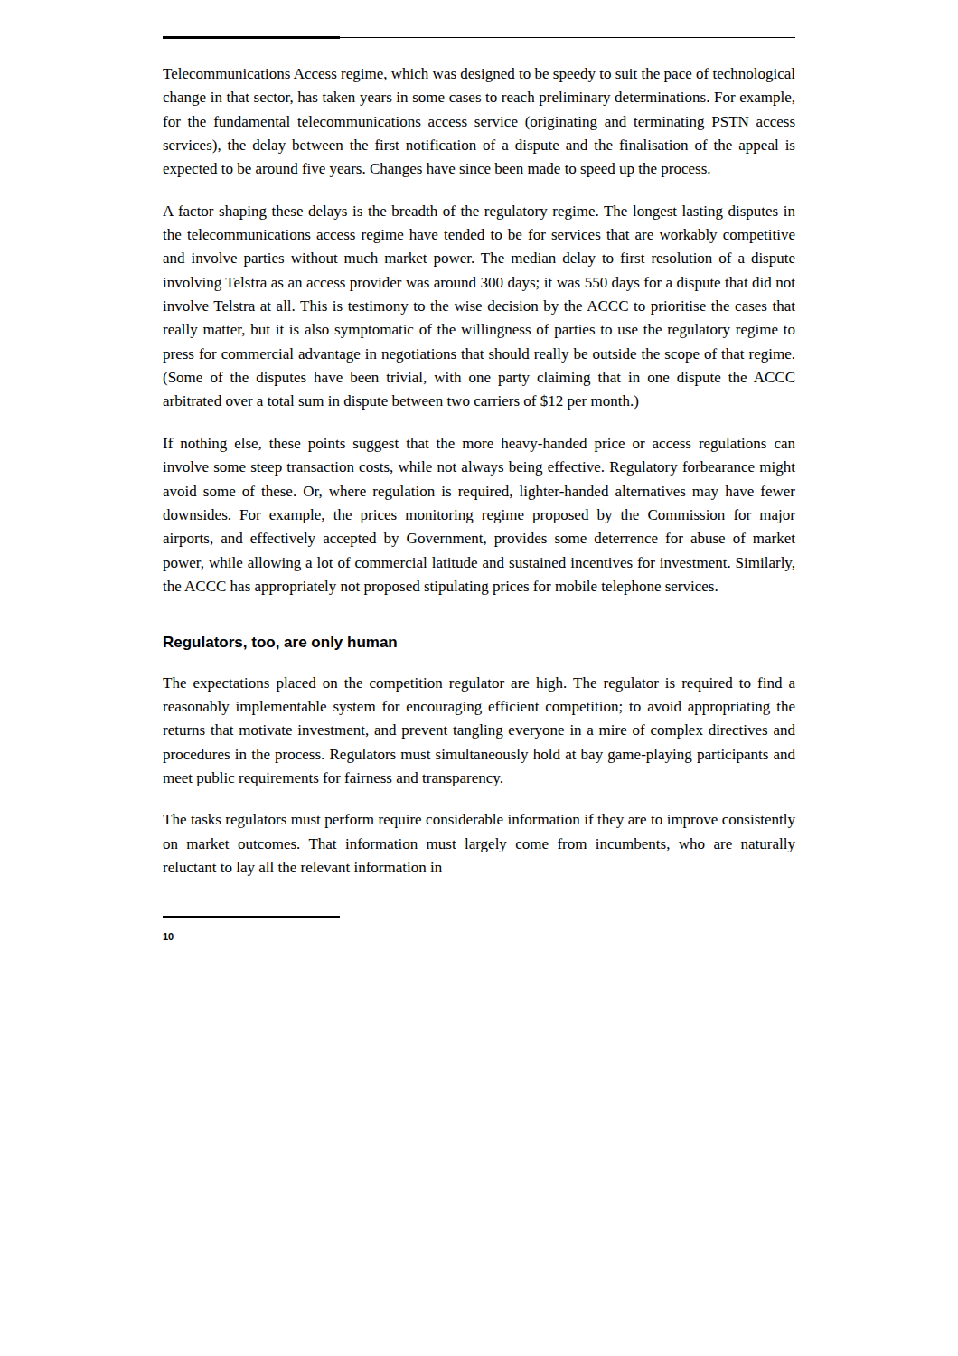Telecommunications Access regime, which was designed to be speedy to suit the pace of technological change in that sector, has taken years in some cases to reach preliminary determinations. For example, for the fundamental telecommunications access service (originating and terminating PSTN access services), the delay between the first notification of a dispute and the finalisation of the appeal is expected to be around five years. Changes have since been made to speed up the process.
A factor shaping these delays is the breadth of the regulatory regime. The longest lasting disputes in the telecommunications access regime have tended to be for services that are workably competitive and involve parties without much market power. The median delay to first resolution of a dispute involving Telstra as an access provider was around 300 days; it was 550 days for a dispute that did not involve Telstra at all. This is testimony to the wise decision by the ACCC to prioritise the cases that really matter, but it is also symptomatic of the willingness of parties to use the regulatory regime to press for commercial advantage in negotiations that should really be outside the scope of that regime. (Some of the disputes have been trivial, with one party claiming that in one dispute the ACCC arbitrated over a total sum in dispute between two carriers of $12 per month.)
If nothing else, these points suggest that the more heavy-handed price or access regulations can involve some steep transaction costs, while not always being effective. Regulatory forbearance might avoid some of these. Or, where regulation is required, lighter-handed alternatives may have fewer downsides. For example, the prices monitoring regime proposed by the Commission for major airports, and effectively accepted by Government, provides some deterrence for abuse of market power, while allowing a lot of commercial latitude and sustained incentives for investment. Similarly, the ACCC has appropriately not proposed stipulating prices for mobile telephone services.
Regulators, too, are only human
The expectations placed on the competition regulator are high. The regulator is required to find a reasonably implementable system for encouraging efficient competition; to avoid appropriating the returns that motivate investment, and prevent tangling everyone in a mire of complex directives and procedures in the process. Regulators must simultaneously hold at bay game-playing participants and meet public requirements for fairness and transparency.
The tasks regulators must perform require considerable information if they are to improve consistently on market outcomes. That information must largely come from incumbents, who are naturally reluctant to lay all the relevant information in
10